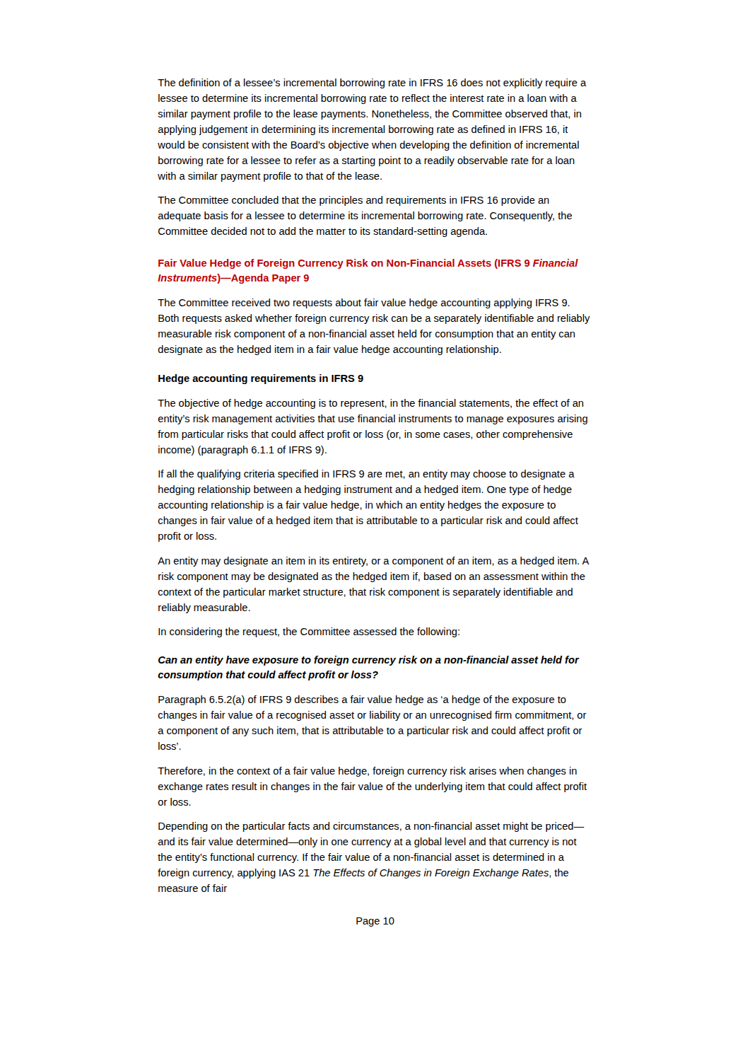The definition of a lessee’s incremental borrowing rate in IFRS 16 does not explicitly require a lessee to determine its incremental borrowing rate to reflect the interest rate in a loan with a similar payment profile to the lease payments. Nonetheless, the Committee observed that, in applying judgement in determining its incremental borrowing rate as defined in IFRS 16, it would be consistent with the Board’s objective when developing the definition of incremental borrowing rate for a lessee to refer as a starting point to a readily observable rate for a loan with a similar payment profile to that of the lease.
The Committee concluded that the principles and requirements in IFRS 16 provide an adequate basis for a lessee to determine its incremental borrowing rate. Consequently, the Committee decided not to add the matter to its standard-setting agenda.
Fair Value Hedge of Foreign Currency Risk on Non-Financial Assets (IFRS 9 Financial Instruments)—Agenda Paper 9
The Committee received two requests about fair value hedge accounting applying IFRS 9. Both requests asked whether foreign currency risk can be a separately identifiable and reliably measurable risk component of a non-financial asset held for consumption that an entity can designate as the hedged item in a fair value hedge accounting relationship.
Hedge accounting requirements in IFRS 9
The objective of hedge accounting is to represent, in the financial statements, the effect of an entity’s risk management activities that use financial instruments to manage exposures arising from particular risks that could affect profit or loss (or, in some cases, other comprehensive income) (paragraph 6.1.1 of IFRS 9).
If all the qualifying criteria specified in IFRS 9 are met, an entity may choose to designate a hedging relationship between a hedging instrument and a hedged item. One type of hedge accounting relationship is a fair value hedge, in which an entity hedges the exposure to changes in fair value of a hedged item that is attributable to a particular risk and could affect profit or loss.
An entity may designate an item in its entirety, or a component of an item, as a hedged item. A risk component may be designated as the hedged item if, based on an assessment within the context of the particular market structure, that risk component is separately identifiable and reliably measurable.
In considering the request, the Committee assessed the following:
Can an entity have exposure to foreign currency risk on a non-financial asset held for consumption that could affect profit or loss?
Paragraph 6.5.2(a) of IFRS 9 describes a fair value hedge as ‘a hedge of the exposure to changes in fair value of a recognised asset or liability or an unrecognised firm commitment, or a component of any such item, that is attributable to a particular risk and could affect profit or loss’.
Therefore, in the context of a fair value hedge, foreign currency risk arises when changes in exchange rates result in changes in the fair value of the underlying item that could affect profit or loss.
Depending on the particular facts and circumstances, a non-financial asset might be priced—and its fair value determined—only in one currency at a global level and that currency is not the entity’s functional currency. If the fair value of a non-financial asset is determined in a foreign currency, applying IAS 21 The Effects of Changes in Foreign Exchange Rates, the measure of fair
Page 10